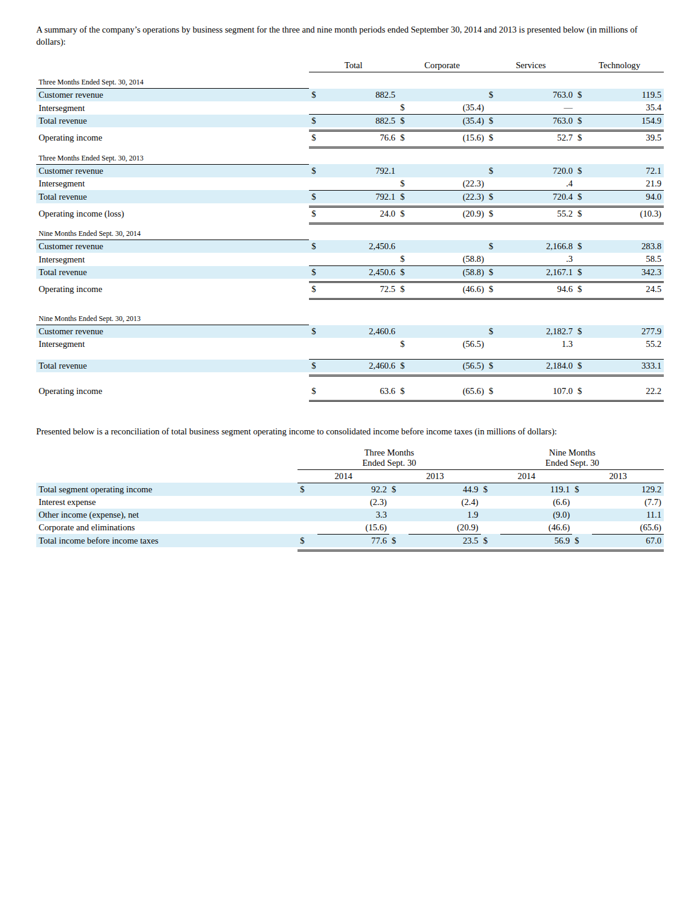A summary of the company’s operations by business segment for the three and nine month periods ended September 30, 2014 and 2013 is presented below (in millions of dollars):
| | Total | Corporate | Services | Technology |
| Three Months Ended Sept. 30, 2014 | |
| Customer revenue | $ | 882.5 | | | $ | 763.0 | $ | 119.5 |
| Intersegment | | | $ | (35.4) | | — | | 35.4 |
| Total revenue | $ | 882.5 | $ | (35.4) | $ | 763.0 | $ | 154.9 |
| Operating income | $ | 76.6 | $ | (15.6) | $ | 52.7 | $ | 39.5 |
| Three Months Ended Sept. 30, 2013 | |
| Customer revenue | $ | 792.1 | | | $ | 720.0 | $ | 72.1 |
| Intersegment | | | $ | (22.3) | | .4 | | 21.9 |
| Total revenue | $ | 792.1 | $ | (22.3) | $ | 720.4 | $ | 94.0 |
| Operating income (loss) | $ | 24.0 | $ | (20.9) | $ | 55.2 | $ | (10.3) |
| Nine Months Ended Sept. 30, 2014 | |
| Customer revenue | $ | 2,450.6 | | | $ | 2,166.8 | $ | 283.8 |
| Intersegment | | | $ | (58.8) | | .3 | | 58.5 |
| Total revenue | $ | 2,450.6 | $ | (58.8) | $ | 2,167.1 | $ | 342.3 |
| Operating income | $ | 72.5 | $ | (46.6) | $ | 94.6 | $ | 24.5 |
| Nine Months Ended Sept. 30, 2013 | |
| Customer revenue | $ | 2,460.6 | | | $ | 2,182.7 | $ | 277.9 |
| Intersegment | | | $ | (56.5) | | 1.3 | | 55.2 |
| Total revenue | $ | 2,460.6 | $ | (56.5) | $ | 2,184.0 | $ | 333.1 |
| Operating income | $ | 63.6 | $ | (65.6) | $ | 107.0 | $ | 22.2 |
Presented below is a reconciliation of total business segment operating income to consolidated income before income taxes (in millions of dollars):
| | Three Months Ended Sept. 30 | Nine Months Ended Sept. 30 |
| | 2014 | 2013 | 2014 | 2013 |
| Total segment operating income | $ | 92.2 | $ | 44.9 | $ | 119.1 | $ | 129.2 |
| Interest expense | | (2.3) | | (2.4) | | (6.6) | | (7.7) |
| Other income (expense), net | | 3.3 | | 1.9 | | (9.0) | | 11.1 |
| Corporate and eliminations | | (15.6) | | (20.9) | | (46.6) | | (65.6) |
| Total income before income taxes | $ | 77.6 | $ | 23.5 | $ | 56.9 | $ | 67.0 |